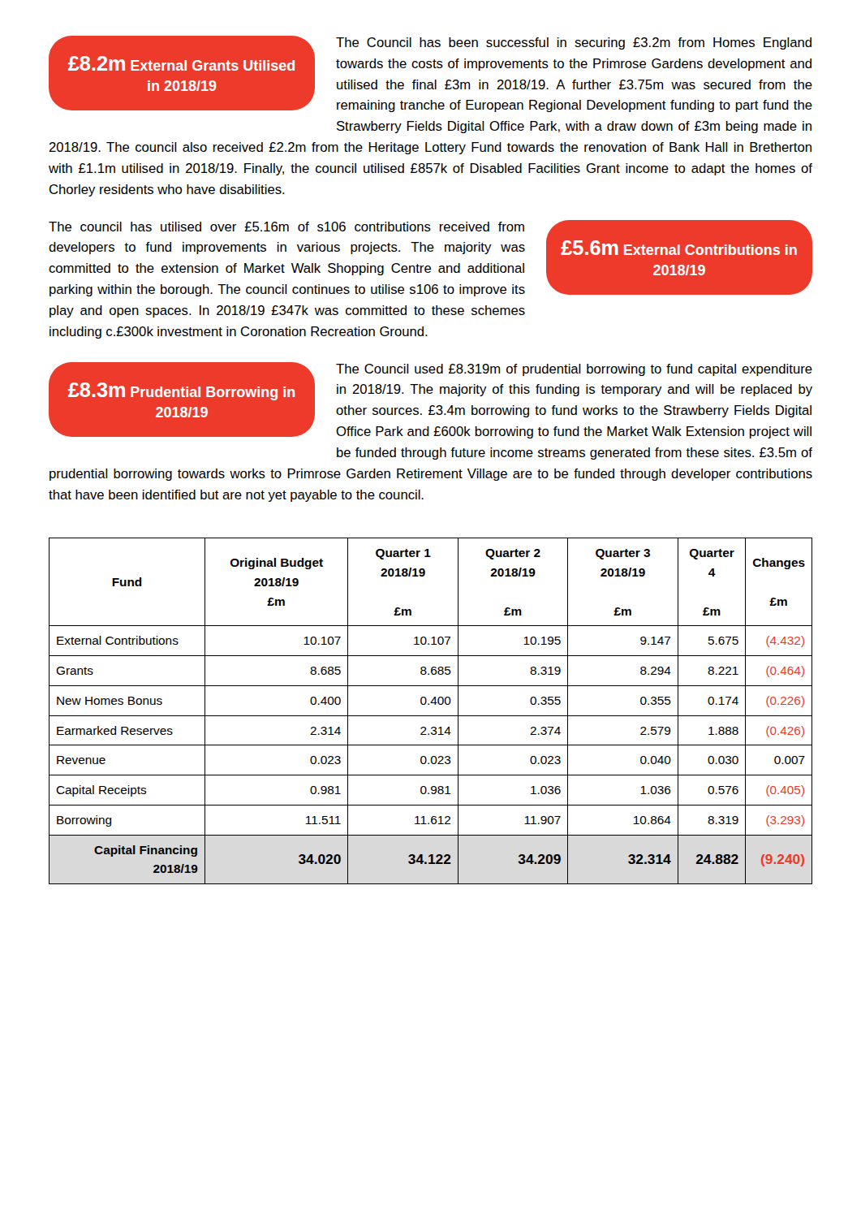£8.2m External Grants Utilised in 2018/19
The Council has been successful in securing £3.2m from Homes England towards the costs of improvements to the Primrose Gardens development and utilised the final £3m in 2018/19. A further £3.75m was secured from the remaining tranche of European Regional Development funding to part fund the Strawberry Fields Digital Office Park, with a draw down of £3m being made in 2018/19. The council also received £2.2m from the Heritage Lottery Fund towards the renovation of Bank Hall in Bretherton with £1.1m utilised in 2018/19. Finally, the council utilised £857k of Disabled Facilities Grant income to adapt the homes of Chorley residents who have disabilities.
£5.6m External Contributions in 2018/19
The council has utilised over £5.16m of s106 contributions received from developers to fund improvements in various projects. The majority was committed to the extension of Market Walk Shopping Centre and additional parking within the borough. The council continues to utilise s106 to improve its play and open spaces. In 2018/19 £347k was committed to these schemes including c.£300k investment in Coronation Recreation Ground.
£8.3m Prudential Borrowing in 2018/19
The Council used £8.319m of prudential borrowing to fund capital expenditure in 2018/19. The majority of this funding is temporary and will be replaced by other sources. £3.4m borrowing to fund works to the Strawberry Fields Digital Office Park and £600k borrowing to fund the Market Walk Extension project will be funded through future income streams generated from these sites. £3.5m of prudential borrowing towards works to Primrose Garden Retirement Village are to be funded through developer contributions that have been identified but are not yet payable to the council.
| Fund | Original Budget 2018/19 £m | Quarter 1 2018/19 £m | Quarter 2 2018/19 £m | Quarter 3 2018/19 £m | Quarter 4 £m | Changes £m |
| --- | --- | --- | --- | --- | --- | --- |
| External Contributions | 10.107 | 10.107 | 10.195 | 9.147 | 5.675 | (4.432) |
| Grants | 8.685 | 8.685 | 8.319 | 8.294 | 8.221 | (0.464) |
| New Homes Bonus | 0.400 | 0.400 | 0.355 | 0.355 | 0.174 | (0.226) |
| Earmarked Reserves | 2.314 | 2.314 | 2.374 | 2.579 | 1.888 | (0.426) |
| Revenue | 0.023 | 0.023 | 0.023 | 0.040 | 0.030 | 0.007 |
| Capital Receipts | 0.981 | 0.981 | 1.036 | 1.036 | 0.576 | (0.405) |
| Borrowing | 11.511 | 11.612 | 11.907 | 10.864 | 8.319 | (3.293) |
| Capital Financing 2018/19 | 34.020 | 34.122 | 34.209 | 32.314 | 24.882 | (9.240) |